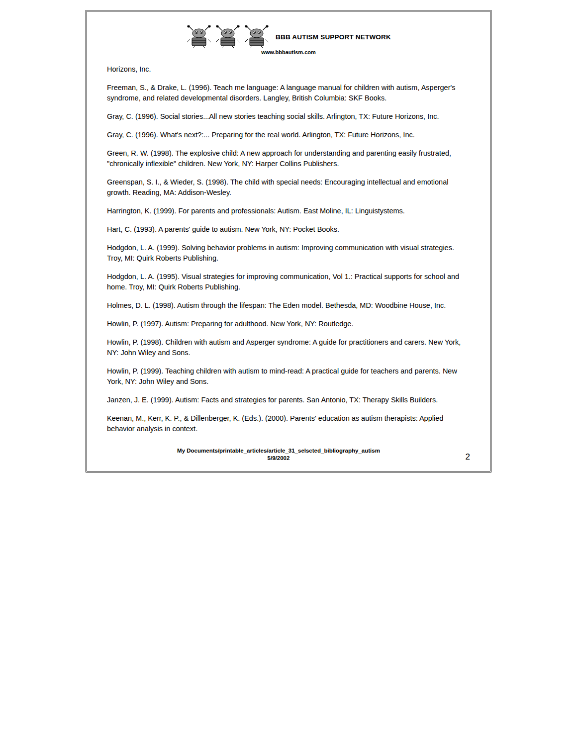BBB AUTISM SUPPORT NETWORK
www.bbbautism.com
Horizons, Inc.
Freeman, S., & Drake, L. (1996). Teach me language: A language manual for children with autism, Asperger's syndrome, and related developmental disorders. Langley, British Columbia: SKF Books.
Gray, C. (1996). Social stories...All new stories teaching social skills. Arlington, TX: Future Horizons, Inc.
Gray, C. (1996). What's next?:... Preparing for the real world. Arlington, TX: Future Horizons, Inc.
Green, R. W. (1998). The explosive child: A new approach for understanding and parenting easily frustrated, "chronically inflexible" children. New York, NY: Harper Collins Publishers.
Greenspan, S. I., & Wieder, S. (1998). The child with special needs: Encouraging intellectual and emotional growth. Reading, MA: Addison-Wesley.
Harrington, K. (1999). For parents and professionals: Autism. East Moline, IL: Linguistystems.
Hart, C. (1993). A parents' guide to autism. New York, NY: Pocket Books.
Hodgdon, L. A. (1999). Solving behavior problems in autism: Improving communication with visual strategies. Troy, MI: Quirk Roberts Publishing.
Hodgdon, L. A. (1995). Visual strategies for improving communication, Vol 1.: Practical supports for school and home. Troy, MI: Quirk Roberts Publishing.
Holmes, D. L. (1998). Autism through the lifespan: The Eden model. Bethesda, MD: Woodbine House, Inc.
Howlin, P. (1997). Autism: Preparing for adulthood. New York, NY: Routledge.
Howlin, P. (1998). Children with autism and Asperger syndrome: A guide for practitioners and carers. New York, NY: John Wiley and Sons.
Howlin, P. (1999). Teaching children with autism to mind-read: A practical guide for teachers and parents. New York, NY: John Wiley and Sons.
Janzen, J. E. (1999). Autism: Facts and strategies for parents. San Antonio, TX: Therapy Skills Builders.
Keenan, M., Kerr, K. P., & Dillenberger, K. (Eds.). (2000). Parents' education as autism therapists: Applied behavior analysis in context.
My Documents/printable_articles/article_31_selscted_bibliography_autism
5/9/2002
2